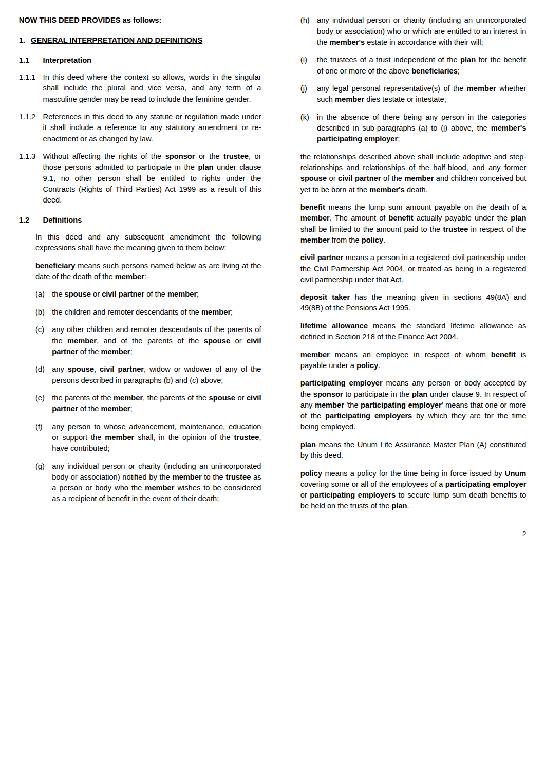NOW THIS DEED PROVIDES as follows:
1.
GENERAL INTERPRETATION AND DEFINITIONS
1.1
Interpretation
1.1.1
In this deed where the context so allows, words in the singular shall include the plural and vice versa, and any term of a masculine gender may be read to include the feminine gender.
1.1.2
References in this deed to any statute or regulation made under it shall include a reference to any statutory amendment or re-enactment or as changed by law.
1.1.3
Without affecting the rights of the sponsor or the trustee, or those persons admitted to participate in the plan under clause 9.1, no other person shall be entitled to rights under the Contracts (Rights of Third Parties) Act 1999 as a result of this deed.
1.2
Definitions
In this deed and any subsequent amendment the following expressions shall have the meaning given to them below:
beneficiary means such persons named below as are living at the date of the death of the member:-
(a)
the spouse or civil partner of the member;
(b)
the children and remoter descendants of the member;
(c)
any other children and remoter descendants of the parents of the member, and of the parents of the spouse or civil partner of the member;
(d)
any spouse, civil partner, widow or widower of any of the persons described in paragraphs (b) and (c) above;
(e)
the parents of the member, the parents of the spouse or civil partner of the member;
(f)
any person to whose advancement, maintenance, education or support the member shall, in the opinion of the trustee, have contributed;
(g)
any individual person or charity (including an unincorporated body or association) notified by the member to the trustee as a person or body who the member wishes to be considered as a recipient of benefit in the event of their death;
(h)
any individual person or charity (including an unincorporated body or association) who or which are entitled to an interest in the member's estate in accordance with their will;
(i)
the trustees of a trust independent of the plan for the benefit of one or more of the above beneficiaries;
(j)
any legal personal representative(s) of the member whether such member dies testate or intestate;
(k)
in the absence of there being any person in the categories described in sub-paragraphs (a) to (j) above, the member's participating employer;
the relationships described above shall include adoptive and step-relationships and relationships of the half-blood, and any former spouse or civil partner of the member and children conceived but yet to be born at the member's death.
benefit means the lump sum amount payable on the death of a member. The amount of benefit actually payable under the plan shall be limited to the amount paid to the trustee in respect of the member from the policy.
civil partner means a person in a registered civil partnership under the Civil Partnership Act 2004, or treated as being in a registered civil partnership under that Act.
deposit taker has the meaning given in sections 49(8A) and 49(8B) of the Pensions Act 1995.
lifetime allowance means the standard lifetime allowance as defined in Section 218 of the Finance Act 2004.
member means an employee in respect of whom benefit is payable under a policy.
participating employer means any person or body accepted by the sponsor to participate in the plan under clause 9. In respect of any member 'the participating employer' means that one or more of the participating employers by which they are for the time being employed.
plan means the Unum Life Assurance Master Plan (A) constituted by this deed.
policy means a policy for the time being in force issued by Unum covering some or all of the employees of a participating employer or participating employers to secure lump sum death benefits to be held on the trusts of the plan.
2